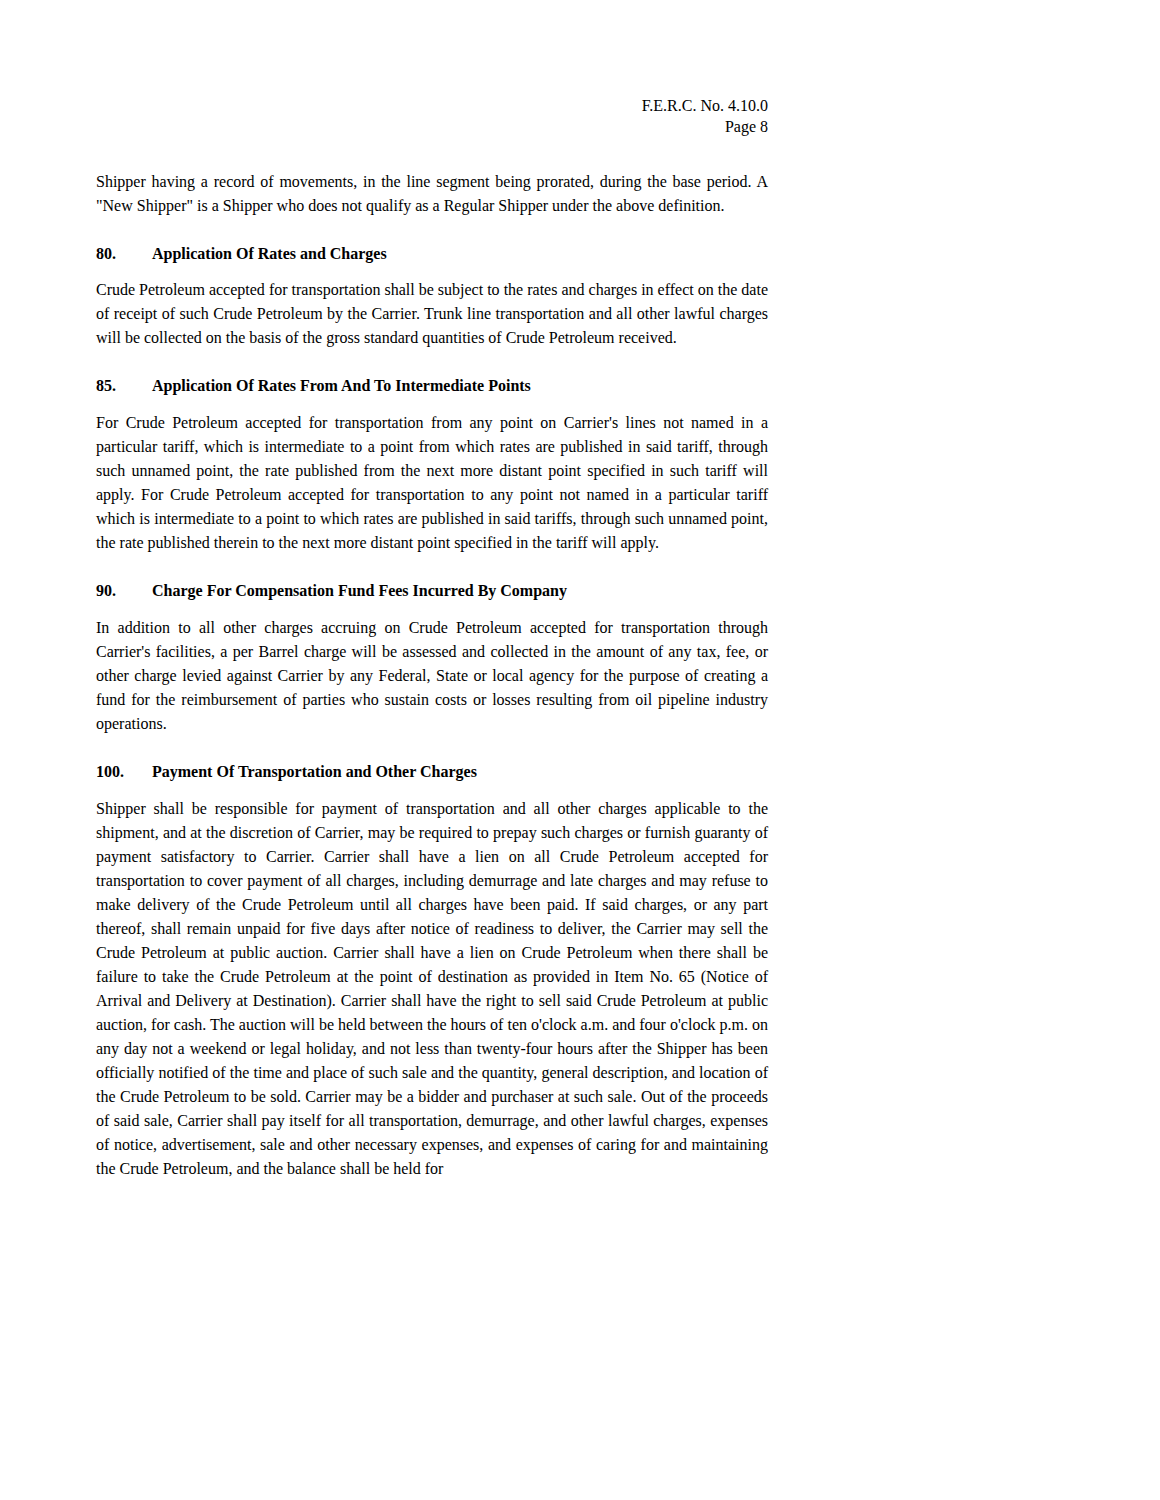F.E.R.C. No. 4.10.0
Page 8
Shipper having a record of movements, in the line segment being prorated, during the base period. A "New Shipper" is a Shipper who does not qualify as a Regular Shipper under the above definition.
80. Application Of Rates and Charges
Crude Petroleum accepted for transportation shall be subject to the rates and charges in effect on the date of receipt of such Crude Petroleum by the Carrier. Trunk line transportation and all other lawful charges will be collected on the basis of the gross standard quantities of Crude Petroleum received.
85. Application Of Rates From And To Intermediate Points
For Crude Petroleum accepted for transportation from any point on Carrier's lines not named in a particular tariff, which is intermediate to a point from which rates are published in said tariff, through such unnamed point, the rate published from the next more distant point specified in such tariff will apply. For Crude Petroleum accepted for transportation to any point not named in a particular tariff which is intermediate to a point to which rates are published in said tariffs, through such unnamed point, the rate published therein to the next more distant point specified in the tariff will apply.
90. Charge For Compensation Fund Fees Incurred By Company
In addition to all other charges accruing on Crude Petroleum accepted for transportation through Carrier's facilities, a per Barrel charge will be assessed and collected in the amount of any tax, fee, or other charge levied against Carrier by any Federal, State or local agency for the purpose of creating a fund for the reimbursement of parties who sustain costs or losses resulting from oil pipeline industry operations.
100. Payment Of Transportation and Other Charges
Shipper shall be responsible for payment of transportation and all other charges applicable to the shipment, and at the discretion of Carrier, may be required to prepay such charges or furnish guaranty of payment satisfactory to Carrier. Carrier shall have a lien on all Crude Petroleum accepted for transportation to cover payment of all charges, including demurrage and late charges and may refuse to make delivery of the Crude Petroleum until all charges have been paid. If said charges, or any part thereof, shall remain unpaid for five days after notice of readiness to deliver, the Carrier may sell the Crude Petroleum at public auction. Carrier shall have a lien on Crude Petroleum when there shall be failure to take the Crude Petroleum at the point of destination as provided in Item No. 65 (Notice of Arrival and Delivery at Destination). Carrier shall have the right to sell said Crude Petroleum at public auction, for cash. The auction will be held between the hours of ten o'clock a.m. and four o'clock p.m. on any day not a weekend or legal holiday, and not less than twenty-four hours after the Shipper has been officially notified of the time and place of such sale and the quantity, general description, and location of the Crude Petroleum to be sold. Carrier may be a bidder and purchaser at such sale. Out of the proceeds of said sale, Carrier shall pay itself for all transportation, demurrage, and other lawful charges, expenses of notice, advertisement, sale and other necessary expenses, and expenses of caring for and maintaining the Crude Petroleum, and the balance shall be held for